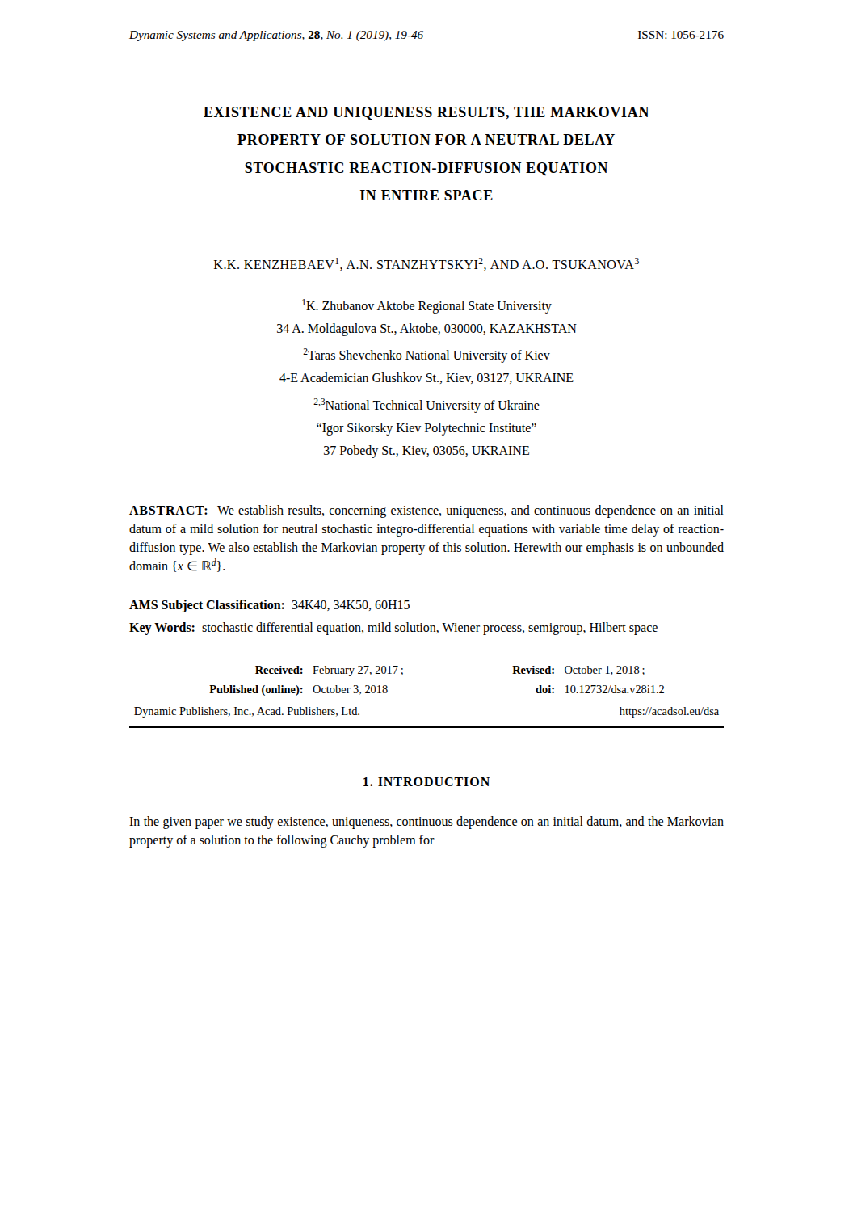Dynamic Systems and Applications, 28, No. 1 (2019), 19-46 ISSN: 1056-2176
Existence and Uniqueness Results, the Markovian
Property of Solution for a Neutral Delay
Stochastic Reaction-Diffusion Equation
in Entire Space
K.K. KENZHEBAEV1, A.N. STANZHYTSKYI2, AND A.O. TSUKANOVA3
1K. Zhubanov Aktobe Regional State University
34 A. Moldagulova St., Aktobe, 030000, KAZAKHSTAN
2Taras Shevchenko National University of Kiev
4-E Academician Glushkov St., Kiev, 03127, UKRAINE
2,3National Technical University of Ukraine
“Igor Sikorsky Kiev Polytechnic Institute”
37 Pobedy St., Kiev, 03056, UKRAINE
ABSTRACT: We establish results, concerning existence, uniqueness, and continuous dependence on an initial datum of a mild solution for neutral stochastic integro-differential equations with variable time delay of reaction-diffusion type. We also establish the Markovian property of this solution. Herewith our emphasis is on unbounded domain {x ∈ ℝd}.
AMS Subject Classification: 34K40, 34K50, 60H15
Key Words: stochastic differential equation, mild solution, Wiener process, semigroup, Hilbert space
| Received: | February 27, 2017 ; | Revised: | October 1, 2018 ; |
| Published (online): | October 3, 2018 | doi: | 10.12732/dsa.v28i1.2 |
| Dynamic Publishers, Inc., Acad. Publishers, Ltd. | https://acadsol.eu/dsa |
1. INTRODUCTION
In the given paper we study existence, uniqueness, continuous dependence on an initial datum, and the Markovian property of a solution to the following Cauchy problem for